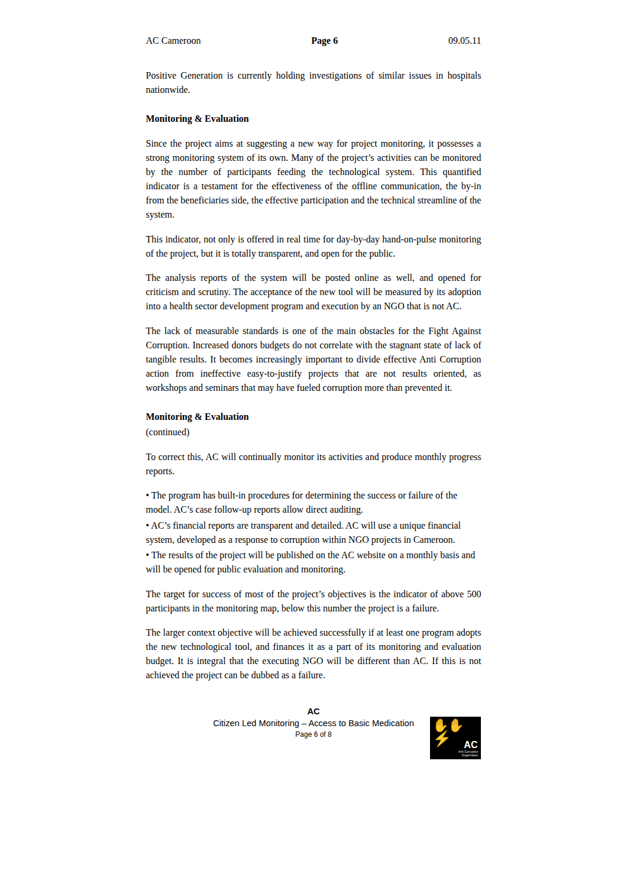AC Cameroon
Page 6
09.05.11
Positive Generation is currently holding investigations of similar issues in hospitals nationwide.
Monitoring & Evaluation
Since the project aims at suggesting a new way for project monitoring, it possesses a strong monitoring system of its own. Many of the project’s activities can be monitored by the number of participants feeding the technological system. This quantified indicator is a testament for the effectiveness of the offline communication, the by-in from the beneficiaries side, the effective participation and the technical streamline of the system.
This indicator, not only is offered in real time for day-by-day hand-on-pulse monitoring of the project, but it is totally transparent, and open for the public.
The analysis reports of the system will be posted online as well, and opened for criticism and scrutiny. The acceptance of the new tool will be measured by its adoption into a health sector development program and execution by an NGO that is not AC.
The lack of measurable standards is one of the main obstacles for the Fight Against Corruption. Increased donors budgets do not correlate with the stagnant state of lack of tangible results. It becomes increasingly important to divide effective Anti Corruption action from ineffective easy-to-justify projects that are not results oriented, as workshops and seminars that may have fueled corruption more than prevented it.
Monitoring & Evaluation
(continued)
To correct this, AC will continually monitor its activities and produce monthly progress reports.
• The program has built-in procedures for determining the success or failure of the model. AC’s case follow-up reports allow direct auditing.
• AC’s financial reports are transparent and detailed. AC will use a unique financial system, developed as a response to corruption within NGO projects in Cameroon.
• The results of the project will be published on the AC website on a monthly basis and will be opened for public evaluation and monitoring.
The target for success of most of the project’s objectives is the indicator of above 500 participants in the monitoring map, below this number the project is a failure.
The larger context objective will be achieved successfully if at least one program adopts the new technological tool, and finances it as a part of its monitoring and evaluation budget. It is integral that the executing NGO will be different than AC. If this is not achieved the project can be dubbed as a failure.
AC
Citizen Led Monitoring – Access to Basic Medication
Page 6 of 8
✋✋
⚡
AC
Anti-Corruption
Organization